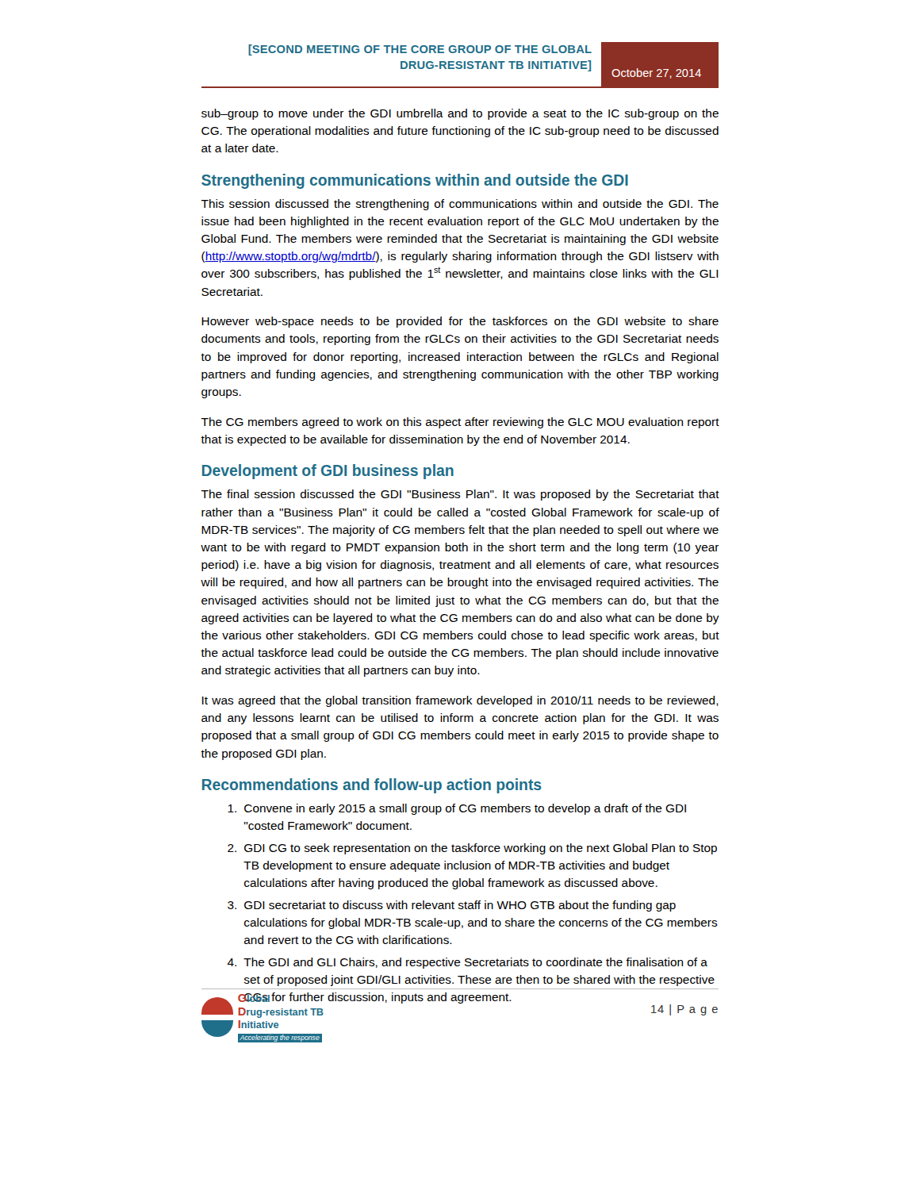[SECOND MEETING OF THE CORE GROUP OF THE GLOBAL
DRUG-RESISTANT TB INITIATIVE]
October 27, 2014
sub–group to move under the GDI umbrella and to provide a seat to the IC sub-group on the CG. The operational modalities and future functioning of the IC sub-group need to be discussed at a later date.
Strengthening communications within and outside the GDI
This session discussed the strengthening of communications within and outside the GDI. The issue had been highlighted in the recent evaluation report of the GLC MoU undertaken by the Global Fund. The members were reminded that the Secretariat is maintaining the GDI website (http://www.stoptb.org/wg/mdrtb/), is regularly sharing information through the GDI listserv with over 300 subscribers, has published the 1st newsletter, and maintains close links with the GLI Secretariat.
However web-space needs to be provided for the taskforces on the GDI website to share documents and tools, reporting from the rGLCs on their activities to the GDI Secretariat needs to be improved for donor reporting, increased interaction between the rGLCs and Regional partners and funding agencies, and strengthening communication with the other TBP working groups.
The CG members agreed to work on this aspect after reviewing the GLC MOU evaluation report that is expected to be available for dissemination by the end of November 2014.
Development of GDI business plan
The final session discussed the GDI "Business Plan". It was proposed by the Secretariat that rather than a "Business Plan" it could be called a "costed Global Framework for scale-up of MDR-TB services". The majority of CG members felt that the plan needed to spell out where we want to be with regard to PMDT expansion both in the short term and the long term (10 year period) i.e. have a big vision for diagnosis, treatment and all elements of care, what resources will be required, and how all partners can be brought into the envisaged required activities. The envisaged activities should not be limited just to what the CG members can do, but that the agreed activities can be layered to what the CG members can do and also what can be done by the various other stakeholders. GDI CG members could chose to lead specific work areas, but the actual taskforce lead could be outside the CG members. The plan should include innovative and strategic activities that all partners can buy into.
It was agreed that the global transition framework developed in 2010/11 needs to be reviewed, and any lessons learnt can be utilised to inform a concrete action plan for the GDI. It was proposed that a small group of GDI CG members could meet in early 2015 to provide shape to the proposed GDI plan.
Recommendations and follow-up action points
Convene in early 2015 a small group of CG members to develop a draft of the GDI "costed Framework" document.
GDI CG to seek representation on the taskforce working on the next Global Plan to Stop TB development to ensure adequate inclusion of MDR-TB activities and budget calculations after having produced the global framework as discussed above.
GDI secretariat to discuss with relevant staff in WHO GTB about the funding gap calculations for global MDR-TB scale-up, and to share the concerns of the CG members and revert to the CG with clarifications.
The GDI and GLI Chairs, and respective Secretariats to coordinate the finalisation of a set of proposed joint GDI/GLI activities. These are then to be shared with the respective CGs for further discussion, inputs and agreement.
Global
Drug-resistant TB
Initiative
Accelerating the response
14 | P a g e